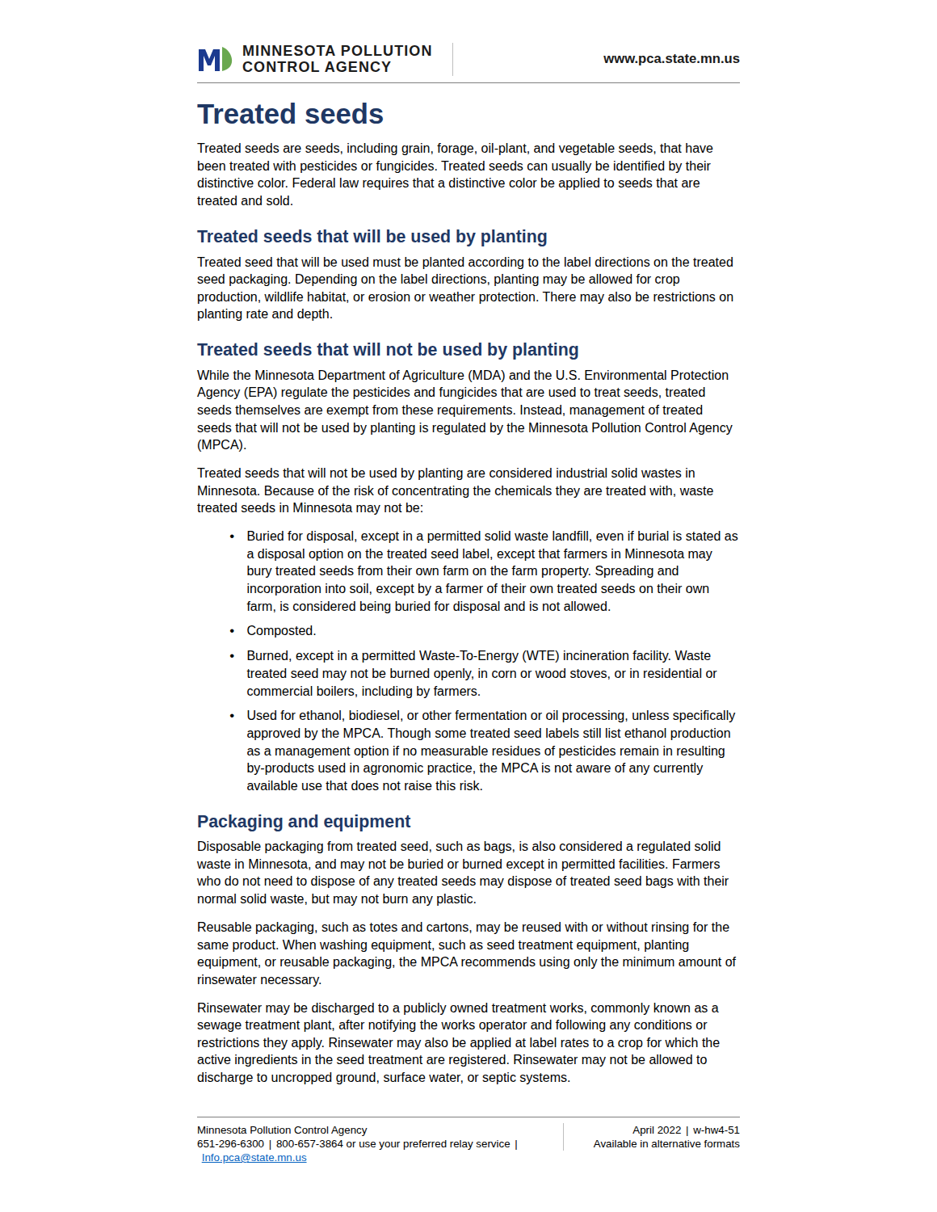Minnesota Pollution
Control Agency
www.pca.state.mn.us
Treated seeds
Treated seeds are seeds, including grain, forage, oil-plant, and vegetable seeds, that have been treated with pesticides or fungicides. Treated seeds can usually be identified by their distinctive color. Federal law requires that a distinctive color be applied to seeds that are treated and sold.
Treated seeds that will be used by planting
Treated seed that will be used must be planted according to the label directions on the treated seed packaging. Depending on the label directions, planting may be allowed for crop production, wildlife habitat, or erosion or weather protection. There may also be restrictions on planting rate and depth.
Treated seeds that will not be used by planting
While the Minnesota Department of Agriculture (MDA) and the U.S. Environmental Protection Agency (EPA) regulate the pesticides and fungicides that are used to treat seeds, treated seeds themselves are exempt from these requirements. Instead, management of treated seeds that will not be used by planting is regulated by the Minnesota Pollution Control Agency (MPCA).
Treated seeds that will not be used by planting are considered industrial solid wastes in Minnesota. Because of the risk of concentrating the chemicals they are treated with, waste treated seeds in Minnesota may not be:
Buried for disposal, except in a permitted solid waste landfill, even if burial is stated as a disposal option on the treated seed label, except that farmers in Minnesota may bury treated seeds from their own farm on the farm property. Spreading and incorporation into soil, except by a farmer of their own treated seeds on their own farm, is considered being buried for disposal and is not allowed.
Composted.
Burned, except in a permitted Waste-To-Energy (WTE) incineration facility. Waste treated seed may not be burned openly, in corn or wood stoves, or in residential or commercial boilers, including by farmers.
Used for ethanol, biodiesel, or other fermentation or oil processing, unless specifically approved by the MPCA. Though some treated seed labels still list ethanol production as a management option if no measurable residues of pesticides remain in resulting by-products used in agronomic practice, the MPCA is not aware of any currently available use that does not raise this risk.
Packaging and equipment
Disposable packaging from treated seed, such as bags, is also considered a regulated solid waste in Minnesota, and may not be buried or burned except in permitted facilities. Farmers who do not need to dispose of any treated seeds may dispose of treated seed bags with their normal solid waste, but may not burn any plastic.
Reusable packaging, such as totes and cartons, may be reused with or without rinsing for the same product. When washing equipment, such as seed treatment equipment, planting equipment, or reusable packaging, the MPCA recommends using only the minimum amount of rinsewater necessary.
Rinsewater may be discharged to a publicly owned treatment works, commonly known as a sewage treatment plant, after notifying the works operator and following any conditions or restrictions they apply. Rinsewater may also be applied at label rates to a crop for which the active ingredients in the seed treatment are registered. Rinsewater may not be allowed to discharge to uncropped ground, surface water, or septic systems.
Minnesota Pollution Control Agency
651-296-6300 | 800-657-3864 or use your preferred relay service | Info.pca@state.mn.us
April 2022 | w-hw4-51
Available in alternative formats